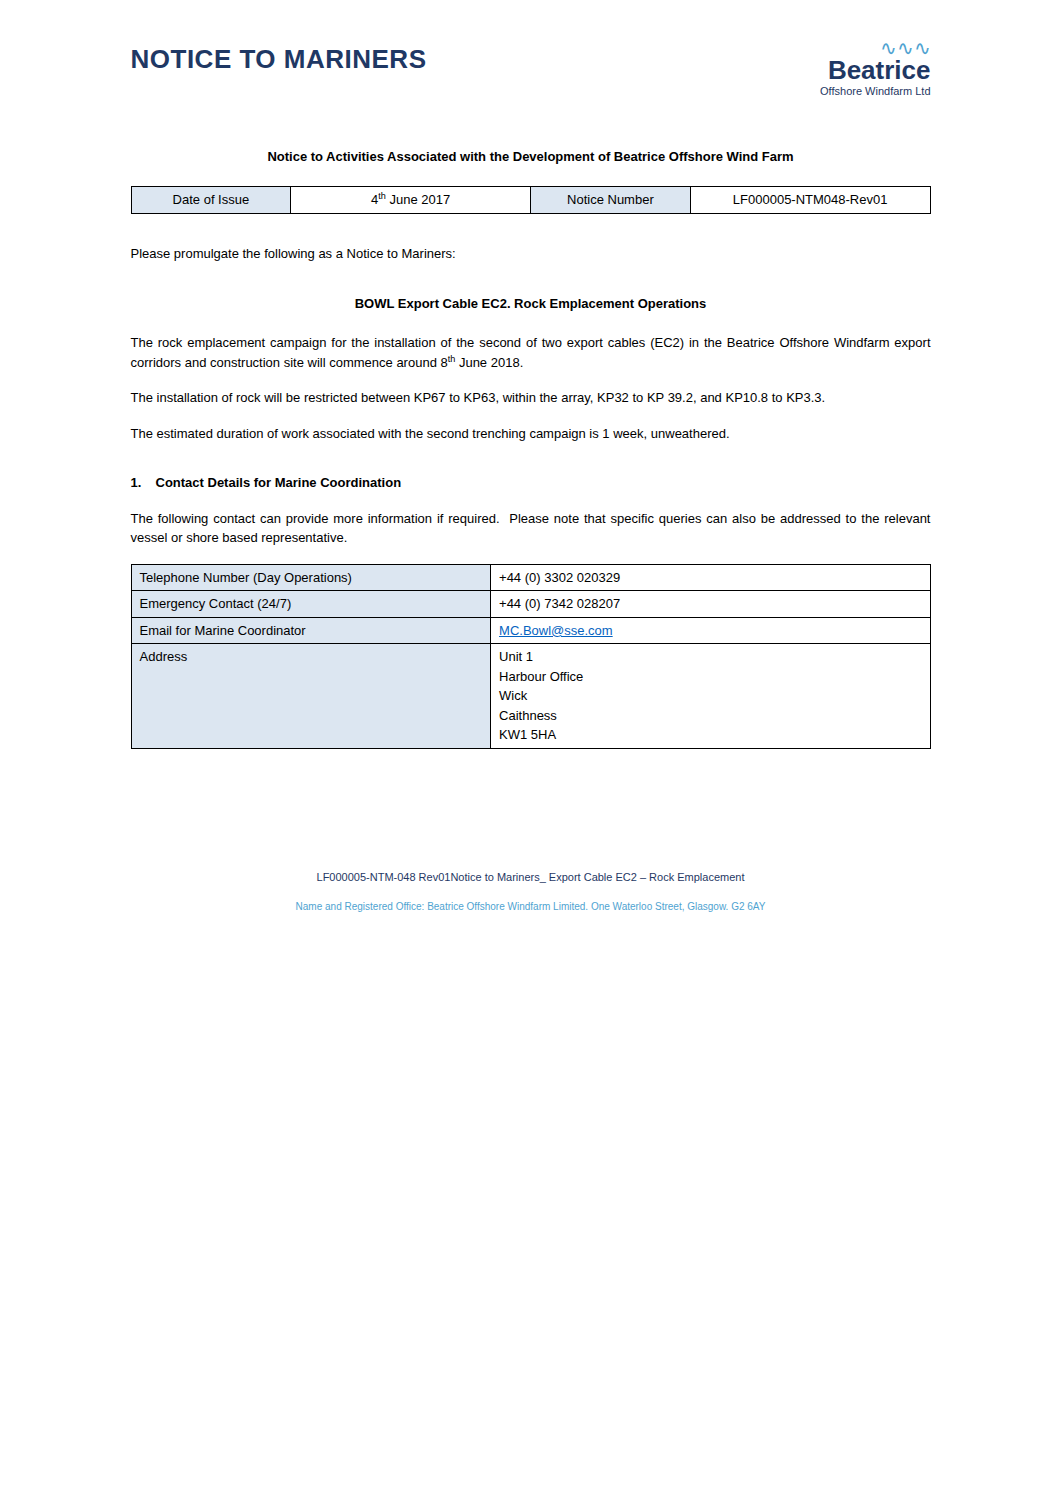NOTICE TO MARINERS
∿∿∿ Beatrice Offshore Windfarm Ltd
Notice to Activities Associated with the Development of Beatrice Offshore Wind Farm
| Date of Issue | 4 th June 2017 | Notice Number | LF000005-NTM048-Rev01 |
Please promulgate the following as a Notice to Mariners:
BOWL Export Cable EC2. Rock Emplacement Operations
The rock emplacement campaign for the installation of the second of two export cables (EC2) in the Beatrice Offshore Windfarm export corridors and construction site will commence around 8th June 2018.
The installation of rock will be restricted between KP67 to KP63, within the array, KP32 to KP 39.2, and KP10.8 to KP3.3.
The estimated duration of work associated with the second trenching campaign is 1 week, unweathered.
1. Contact Details for Marine Coordination
The following contact can provide more information if required. Please note that specific queries can also be addressed to the relevant vessel or shore based representative.
| Telephone Number (Day Operations) | +44 (0) 3302 020329 |
| Emergency Contact (24/7) | +44 (0) 7342 028207 |
| Email for Marine Coordinator | MC.Bowl@sse.com |
| Address | Unit 1 Harbour Office Wick Caithness KW1 5HA |
LF000005-NTM-048 Rev01Notice to Mariners_ Export Cable EC2 – Rock Emplacement
Name and Registered Office: Beatrice Offshore Windfarm Limited. One Waterloo Street, Glasgow. G2 6AY